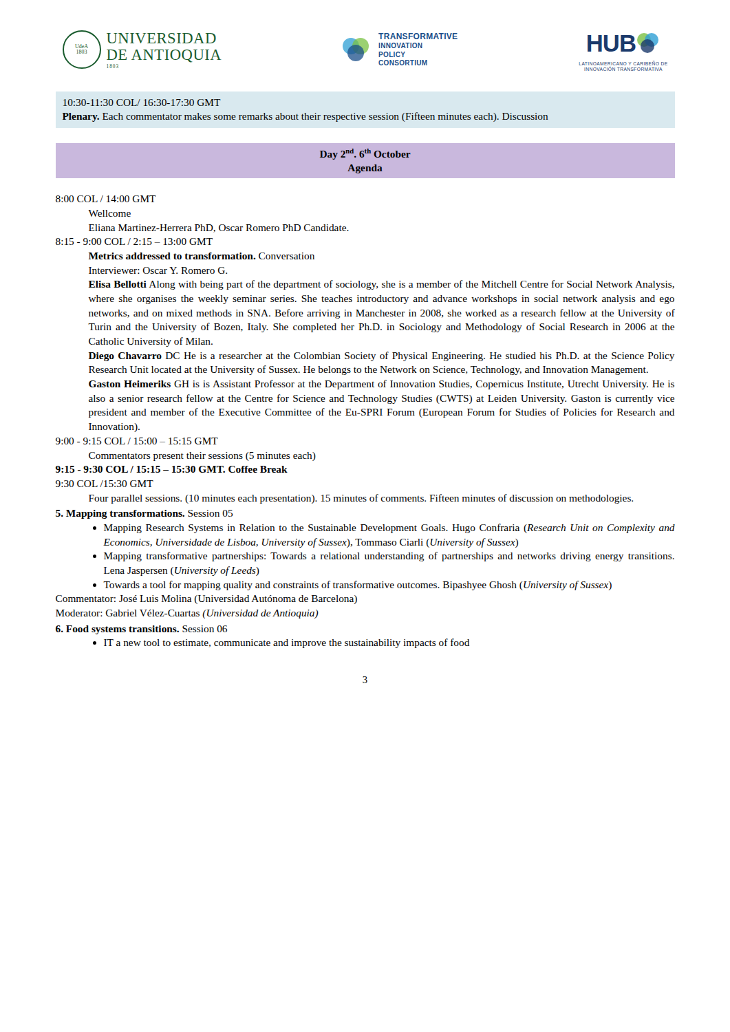UdeA
1803
UNIVERSIDAD
DE ANTIOQUIA1803
TRANSFORMATIVE
INNOVATION
POLICY
CONSORTIUM
HUB
LATINOAMERICANO Y CARIBEÑO DE
INNOVACIÓN TRANSFORMATIVA
10:30-11:30 COL/ 16:30-17:30 GMT
Plenary. Each commentator makes some remarks about their respective session (Fifteen minutes each). Discussion
Day 2nd. 6th October
Agenda
8:00 COL / 14:00 GMT
Wellcome
Eliana Martinez-Herrera PhD, Oscar Romero PhD Candidate.
8:15 - 9:00 COL / 2:15 – 13:00 GMT
Metrics addressed to transformation. Conversation
Interviewer: Oscar Y. Romero G.
Elisa Bellotti Along with being part of the department of sociology, she is a member of the Mitchell Centre for Social Network Analysis, where she organises the weekly seminar series. She teaches introductory and advance workshops in social network analysis and ego networks, and on mixed methods in SNA. Before arriving in Manchester in 2008, she worked as a research fellow at the University of Turin and the University of Bozen, Italy. She completed her Ph.D. in Sociology and Methodology of Social Research in 2006 at the Catholic University of Milan.
Diego Chavarro DC He is a researcher at the Colombian Society of Physical Engineering. He studied his Ph.D. at the Science Policy Research Unit located at the University of Sussex. He belongs to the Network on Science, Technology, and Innovation Management.
Gaston Heimeriks GH is is Assistant Professor at the Department of Innovation Studies, Copernicus Institute, Utrecht University. He is also a senior research fellow at the Centre for Science and Technology Studies (CWTS) at Leiden University. Gaston is currently vice president and member of the Executive Committee of the Eu-SPRI Forum (European Forum for Studies of Policies for Research and Innovation).
9:00 - 9:15 COL / 15:00 – 15:15 GMT
Commentators present their sessions (5 minutes each)
9:15 - 9:30 COL / 15:15 – 15:30 GMT. Coffee Break
9:30 COL /15:30 GMT
Four parallel sessions. (10 minutes each presentation). 15 minutes of comments. Fifteen minutes of discussion on methodologies.
5. Mapping transformations. Session 05
Mapping Research Systems in Relation to the Sustainable Development Goals. Hugo Confraria (Research Unit on Complexity and Economics, Universidade de Lisboa, University of Sussex), Tommaso Ciarli (University of Sussex)
Mapping transformative partnerships: Towards a relational understanding of partnerships and networks driving energy transitions. Lena Jaspersen (University of Leeds)
Towards a tool for mapping quality and constraints of transformative outcomes. Bipashyee Ghosh (University of Sussex)
Commentator: José Luis Molina (Universidad Autónoma de Barcelona)
Moderator: Gabriel Vélez-Cuartas (Universidad de Antioquia)
6. Food systems transitions. Session 06
IT a new tool to estimate, communicate and improve the sustainability impacts of food
3